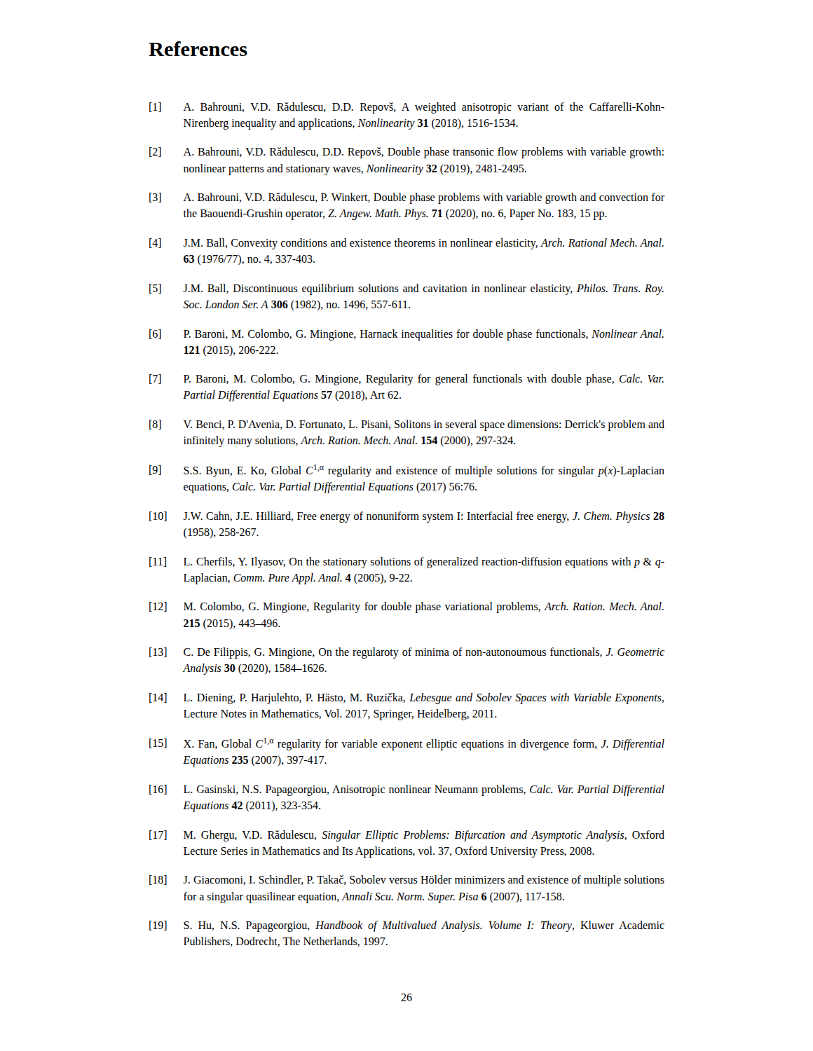References
A. Bahrouni, V.D. Rădulescu, D.D. Repovš, A weighted anisotropic variant of the Caffarelli-Kohn-Nirenberg inequality and applications, Nonlinearity 31 (2018), 1516-1534.
A. Bahrouni, V.D. Rădulescu, D.D. Repovš, Double phase transonic flow problems with variable growth: nonlinear patterns and stationary waves, Nonlinearity 32 (2019), 2481-2495.
A. Bahrouni, V.D. Rădulescu, P. Winkert, Double phase problems with variable growth and convection for the Baouendi-Grushin operator, Z. Angew. Math. Phys. 71 (2020), no. 6, Paper No. 183, 15 pp.
J.M. Ball, Convexity conditions and existence theorems in nonlinear elasticity, Arch. Rational Mech. Anal. 63 (1976/77), no. 4, 337-403.
J.M. Ball, Discontinuous equilibrium solutions and cavitation in nonlinear elasticity, Philos. Trans. Roy. Soc. London Ser. A 306 (1982), no. 1496, 557-611.
P. Baroni, M. Colombo, G. Mingione, Harnack inequalities for double phase functionals, Nonlinear Anal. 121 (2015), 206-222.
P. Baroni, M. Colombo, G. Mingione, Regularity for general functionals with double phase, Calc. Var. Partial Differential Equations 57 (2018), Art 62.
V. Benci, P. D'Avenia, D. Fortunato, L. Pisani, Solitons in several space dimensions: Derrick's problem and infinitely many solutions, Arch. Ration. Mech. Anal. 154 (2000), 297-324.
S.S. Byun, E. Ko, Global C1,α regularity and existence of multiple solutions for singular p(x)-Laplacian equations, Calc. Var. Partial Differential Equations (2017) 56:76.
J.W. Cahn, J.E. Hilliard, Free energy of nonuniform system I: Interfacial free energy, J. Chem. Physics 28 (1958), 258-267.
L. Cherfils, Y. Ilyasov, On the stationary solutions of generalized reaction-diffusion equations with p & q-Laplacian, Comm. Pure Appl. Anal. 4 (2005), 9-22.
M. Colombo, G. Mingione, Regularity for double phase variational problems, Arch. Ration. Mech. Anal. 215 (2015), 443–496.
C. De Filippis, G. Mingione, On the regularoty of minima of non-autonoumous functionals, J. Geometric Analysis 30 (2020), 1584–1626.
L. Diening, P. Harjulehto, P. Hästo, M. Ruzička, Lebesgue and Sobolev Spaces with Variable Exponents, Lecture Notes in Mathematics, Vol. 2017, Springer, Heidelberg, 2011.
X. Fan, Global C1,α regularity for variable exponent elliptic equations in divergence form, J. Differential Equations 235 (2007), 397-417.
L. Gasinski, N.S. Papageorgiou, Anisotropic nonlinear Neumann problems, Calc. Var. Partial Differential Equations 42 (2011), 323-354.
M. Ghergu, V.D. Rădulescu, Singular Elliptic Problems: Bifurcation and Asymptotic Analysis, Oxford Lecture Series in Mathematics and Its Applications, vol. 37, Oxford University Press, 2008.
J. Giacomoni, I. Schindler, P. Takač, Sobolev versus Hölder minimizers and existence of multiple solutions for a singular quasilinear equation, Annali Scu. Norm. Super. Pisa 6 (2007), 117-158.
S. Hu, N.S. Papageorgiou, Handbook of Multivalued Analysis. Volume I: Theory, Kluwer Academic Publishers, Dodrecht, The Netherlands, 1997.
26